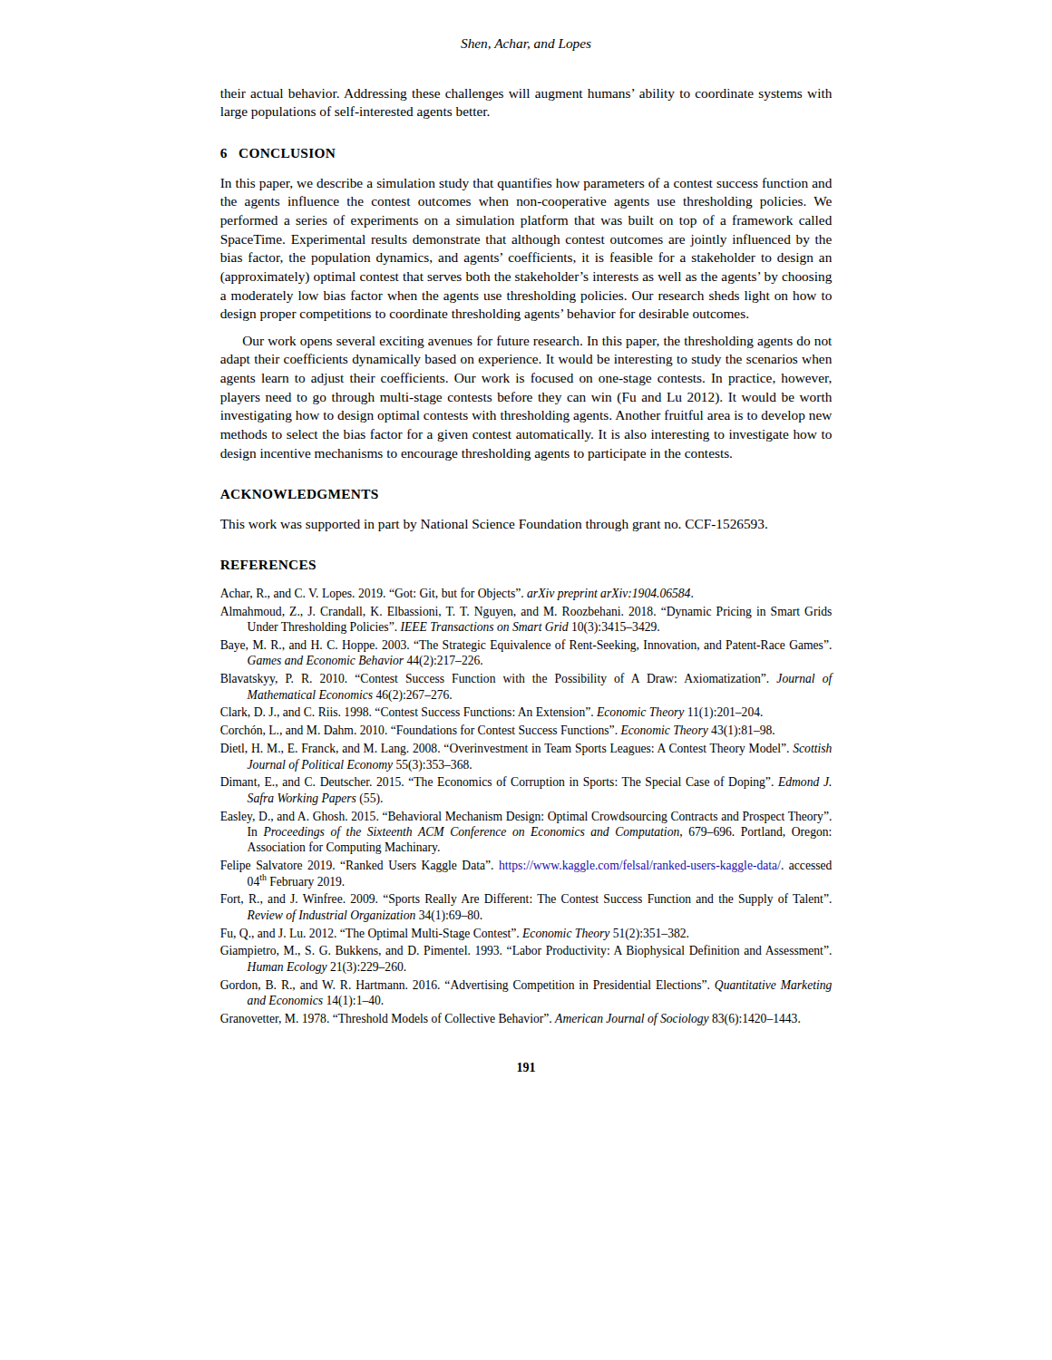Shen, Achar, and Lopes
their actual behavior. Addressing these challenges will augment humans’ ability to coordinate systems with large populations of self-interested agents better.
6 CONCLUSION
In this paper, we describe a simulation study that quantifies how parameters of a contest success function and the agents influence the contest outcomes when non-cooperative agents use thresholding policies. We performed a series of experiments on a simulation platform that was built on top of a framework called SpaceTime. Experimental results demonstrate that although contest outcomes are jointly influenced by the bias factor, the population dynamics, and agents’ coefficients, it is feasible for a stakeholder to design an (approximately) optimal contest that serves both the stakeholder’s interests as well as the agents’ by choosing a moderately low bias factor when the agents use thresholding policies. Our research sheds light on how to design proper competitions to coordinate thresholding agents’ behavior for desirable outcomes.
Our work opens several exciting avenues for future research. In this paper, the thresholding agents do not adapt their coefficients dynamically based on experience. It would be interesting to study the scenarios when agents learn to adjust their coefficients. Our work is focused on one-stage contests. In practice, however, players need to go through multi-stage contests before they can win (Fu and Lu 2012). It would be worth investigating how to design optimal contests with thresholding agents. Another fruitful area is to develop new methods to select the bias factor for a given contest automatically. It is also interesting to investigate how to design incentive mechanisms to encourage thresholding agents to participate in the contests.
ACKNOWLEDGMENTS
This work was supported in part by National Science Foundation through grant no. CCF-1526593.
REFERENCES
Achar, R., and C. V. Lopes. 2019. “Got: Git, but for Objects”. arXiv preprint arXiv:1904.06584.
Almahmoud, Z., J. Crandall, K. Elbassioni, T. T. Nguyen, and M. Roozbehani. 2018. “Dynamic Pricing in Smart Grids Under Thresholding Policies”. IEEE Transactions on Smart Grid 10(3):3415–3429.
Baye, M. R., and H. C. Hoppe. 2003. “The Strategic Equivalence of Rent-Seeking, Innovation, and Patent-Race Games”. Games and Economic Behavior 44(2):217–226.
Blavatskyy, P. R. 2010. “Contest Success Function with the Possibility of A Draw: Axiomatization”. Journal of Mathematical Economics 46(2):267–276.
Clark, D. J., and C. Riis. 1998. “Contest Success Functions: An Extension”. Economic Theory 11(1):201–204.
Corchón, L., and M. Dahm. 2010. “Foundations for Contest Success Functions”. Economic Theory 43(1):81–98.
Dietl, H. M., E. Franck, and M. Lang. 2008. “Overinvestment in Team Sports Leagues: A Contest Theory Model”. Scottish Journal of Political Economy 55(3):353–368.
Dimant, E., and C. Deutscher. 2015. “The Economics of Corruption in Sports: The Special Case of Doping”. Edmond J. Safra Working Papers (55).
Easley, D., and A. Ghosh. 2015. “Behavioral Mechanism Design: Optimal Crowdsourcing Contracts and Prospect Theory”. In Proceedings of the Sixteenth ACM Conference on Economics and Computation, 679–696. Portland, Oregon: Association for Computing Machinary.
Felipe Salvatore 2019. “Ranked Users Kaggle Data”. https://www.kaggle.com/felsal/ranked-users-kaggle-data/. accessed 04th February 2019.
Fort, R., and J. Winfree. 2009. “Sports Really Are Different: The Contest Success Function and the Supply of Talent”. Review of Industrial Organization 34(1):69–80.
Fu, Q., and J. Lu. 2012. “The Optimal Multi-Stage Contest”. Economic Theory 51(2):351–382.
Giampietro, M., S. G. Bukkens, and D. Pimentel. 1993. “Labor Productivity: A Biophysical Definition and Assessment”. Human Ecology 21(3):229–260.
Gordon, B. R., and W. R. Hartmann. 2016. “Advertising Competition in Presidential Elections”. Quantitative Marketing and Economics 14(1):1–40.
Granovetter, M. 1978. “Threshold Models of Collective Behavior”. American Journal of Sociology 83(6):1420–1443.
191